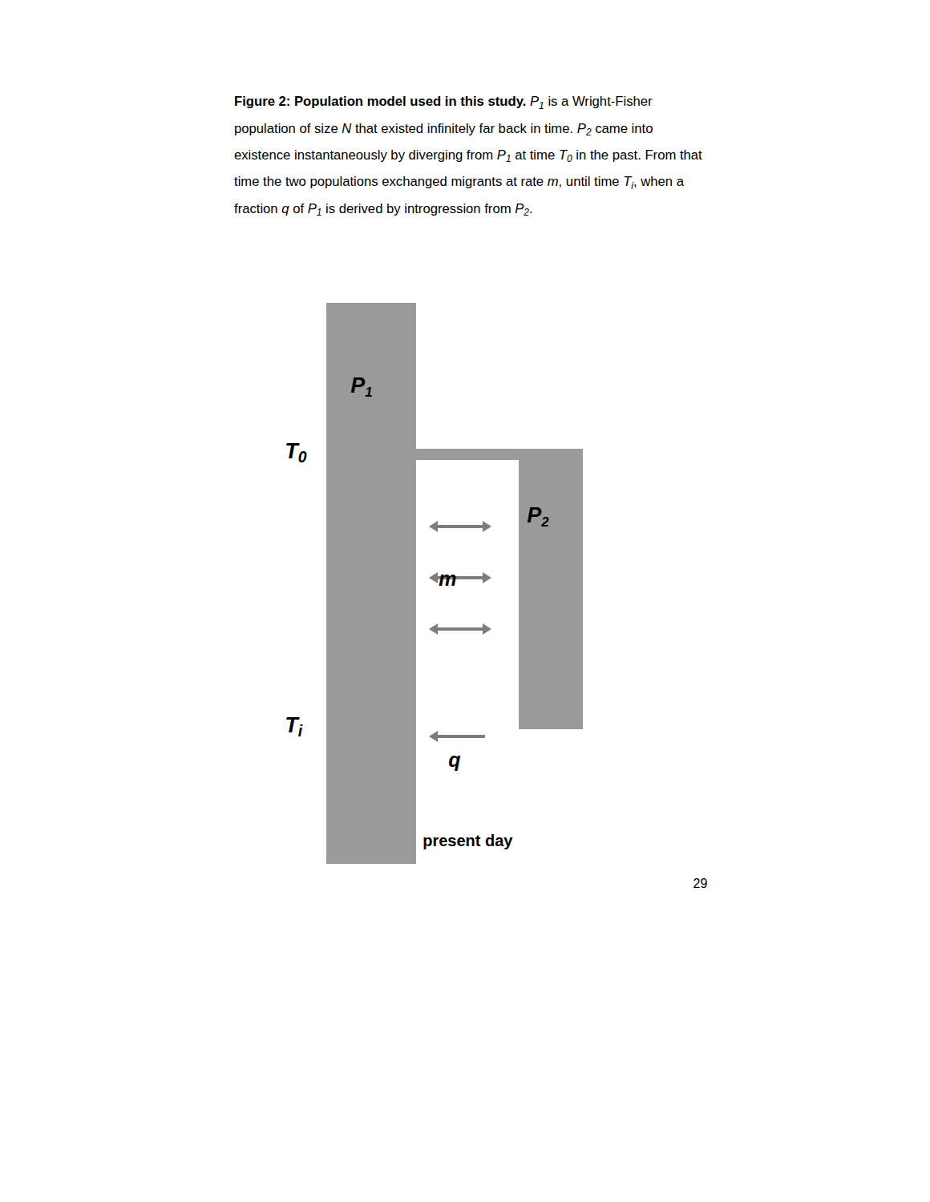Figure 2: Population model used in this study. P1 is a Wright-Fisher population of size N that existed infinitely far back in time. P2 came into existence instantaneously by diverging from P1 at time T0 in the past. From that time the two populations exchanged migrants at rate m, until time Ti, when a fraction q of P1 is derived by introgression from P2.
P1
P2
T0
Ti
m
q
present day
29